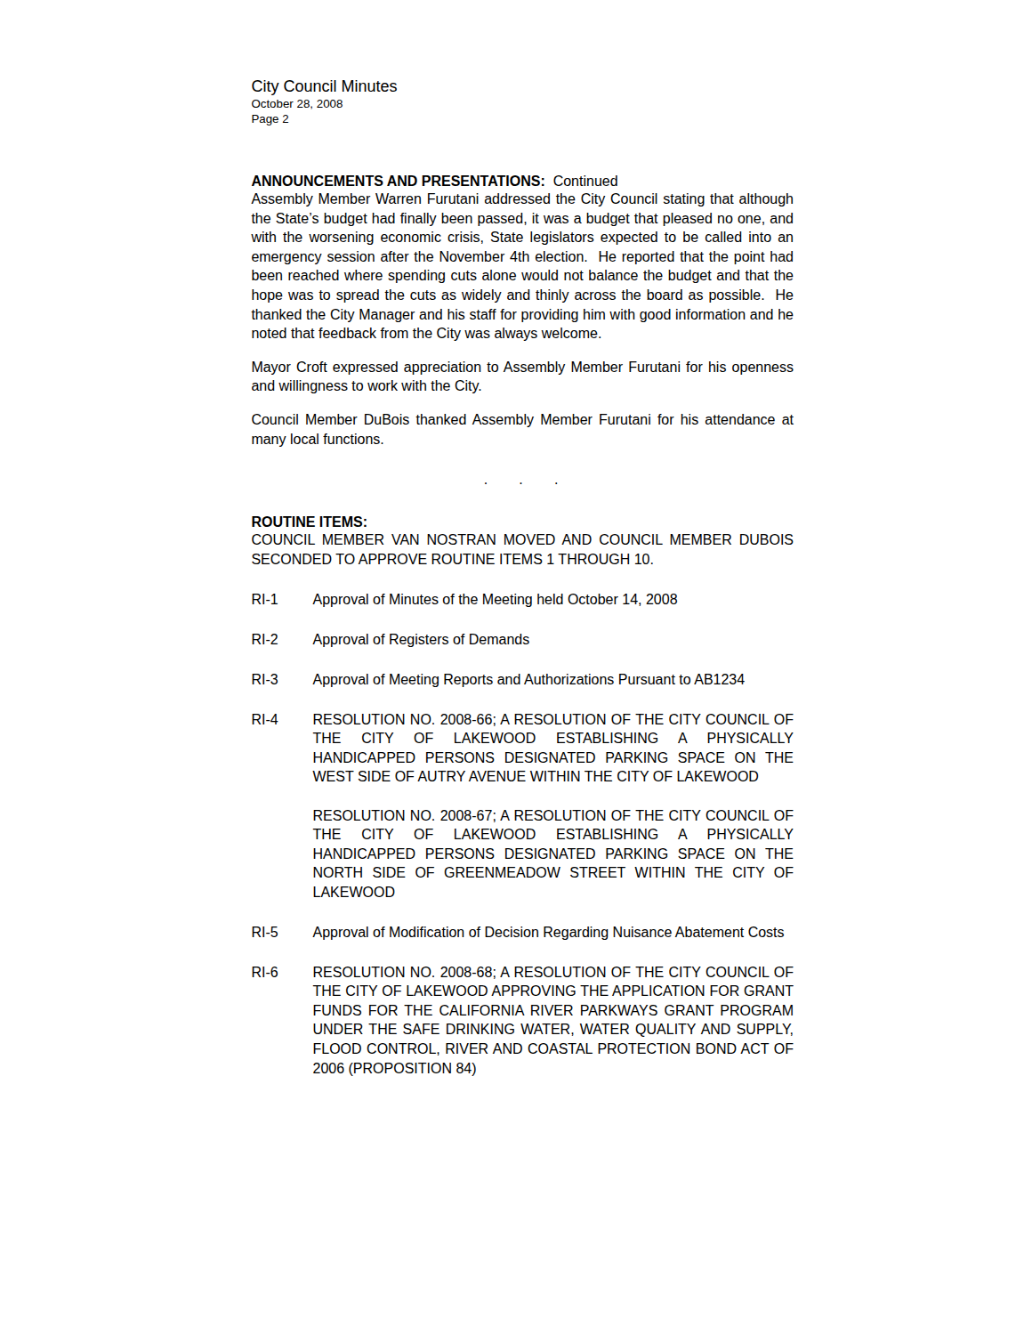City Council Minutes
October 28, 2008
Page 2
ANNOUNCEMENTS AND PRESENTATIONS:
Continued
Assembly Member Warren Furutani addressed the City Council stating that although the State’s budget had finally been passed, it was a budget that pleased no one, and with the worsening economic crisis, State legislators expected to be called into an emergency session after the November 4th election. He reported that the point had been reached where spending cuts alone would not balance the budget and that the hope was to spread the cuts as widely and thinly across the board as possible. He thanked the City Manager and his staff for providing him with good information and he noted that feedback from the City was always welcome.
Mayor Croft expressed appreciation to Assembly Member Furutani for his openness and willingness to work with the City.
Council Member DuBois thanked Assembly Member Furutani for his attendance at many local functions.
...
ROUTINE ITEMS:
COUNCIL MEMBER VAN NOSTRAN MOVED AND COUNCIL MEMBER DUBOIS SECONDED TO APPROVE ROUTINE ITEMS 1 THROUGH 10.
| RI-1 | Approval of Minutes of the Meeting held October 14, 2008 |
| RI-2 | Approval of Registers of Demands |
| RI-3 | Approval of Meeting Reports and Authorizations Pursuant to AB1234 |
| RI-4 | RESOLUTION NO. 2008-66; A RESOLUTION OF THE CITY COUNCIL OF THE CITY OF LAKEWOOD ESTABLISHING A PHYSICALLY HANDICAPPED PERSONS DESIGNATED PARKING SPACE ON THE WEST SIDE OF AUTRY AVENUE WITHIN THE CITY OF LAKEWOOD RESOLUTION NO. 2008-67; A RESOLUTION OF THE CITY COUNCIL OF THE CITY OF LAKEWOOD ESTABLISHING A PHYSICALLY HANDICAPPED PERSONS DESIGNATED PARKING SPACE ON THE NORTH SIDE OF GREENMEADOW STREET WITHIN THE CITY OF LAKEWOOD |
| RI-5 | Approval of Modification of Decision Regarding Nuisance Abatement Costs |
| RI-6 | RESOLUTION NO. 2008-68; A RESOLUTION OF THE CITY COUNCIL OF THE CITY OF LAKEWOOD APPROVING THE APPLICATION FOR GRANT FUNDS FOR THE CALIFORNIA RIVER PARKWAYS GRANT PROGRAM UNDER THE SAFE DRINKING WATER, WATER QUALITY AND SUPPLY, FLOOD CONTROL, RIVER AND COASTAL PROTECTION BOND ACT OF 2006 (PROPOSITION 84) |